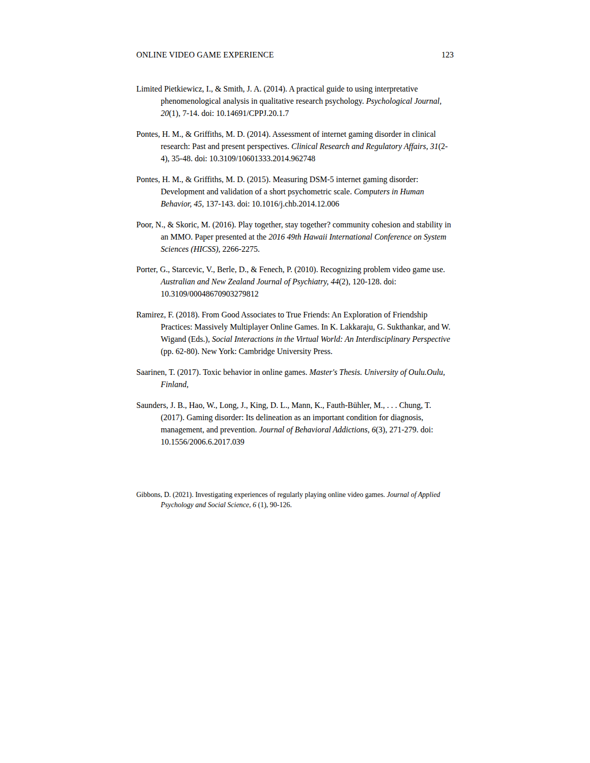Online Video Game Experience 123
Limited Pietkiewicz, I., & Smith, J. A. (2014). A practical guide to using interpretative phenomenological analysis in qualitative research psychology. Psychological Journal, 20(1), 7-14. doi: 10.14691/CPPJ.20.1.7
Pontes, H. M., & Griffiths, M. D. (2014). Assessment of internet gaming disorder in clinical research: Past and present perspectives. Clinical Research and Regulatory Affairs, 31(2-4), 35-48. doi: 10.3109/10601333.2014.962748
Pontes, H. M., & Griffiths, M. D. (2015). Measuring DSM-5 internet gaming disorder: Development and validation of a short psychometric scale. Computers in Human Behavior, 45, 137-143. doi: 10.1016/j.chb.2014.12.006
Poor, N., & Skoric, M. (2016). Play together, stay together? community cohesion and stability in an MMO. Paper presented at the 2016 49th Hawaii International Conference on System Sciences (HICSS), 2266-2275.
Porter, G., Starcevic, V., Berle, D., & Fenech, P. (2010). Recognizing problem video game use. Australian and New Zealand Journal of Psychiatry, 44(2), 120-128. doi: 10.3109/00048670903279812
Ramirez, F. (2018). From Good Associates to True Friends: An Exploration of Friendship Practices: Massively Multiplayer Online Games. In K. Lakkaraju, G. Sukthankar, and W. Wigand (Eds.), Social Interactions in the Virtual World: An Interdisciplinary Perspective (pp. 62-80). New York: Cambridge University Press.
Saarinen, T. (2017). Toxic behavior in online games. Master's Thesis. University of Oulu.Oulu, Finland,
Saunders, J. B., Hao, W., Long, J., King, D. L., Mann, K., Fauth-Bühler, M., . . . Chung, T. (2017). Gaming disorder: Its delineation as an important condition for diagnosis, management, and prevention. Journal of Behavioral Addictions, 6(3), 271-279. doi: 10.1556/2006.6.2017.039
Gibbons, D. (2021). Investigating experiences of regularly playing online video games. Journal of Applied Psychology and Social Science, 6 (1), 90-126.